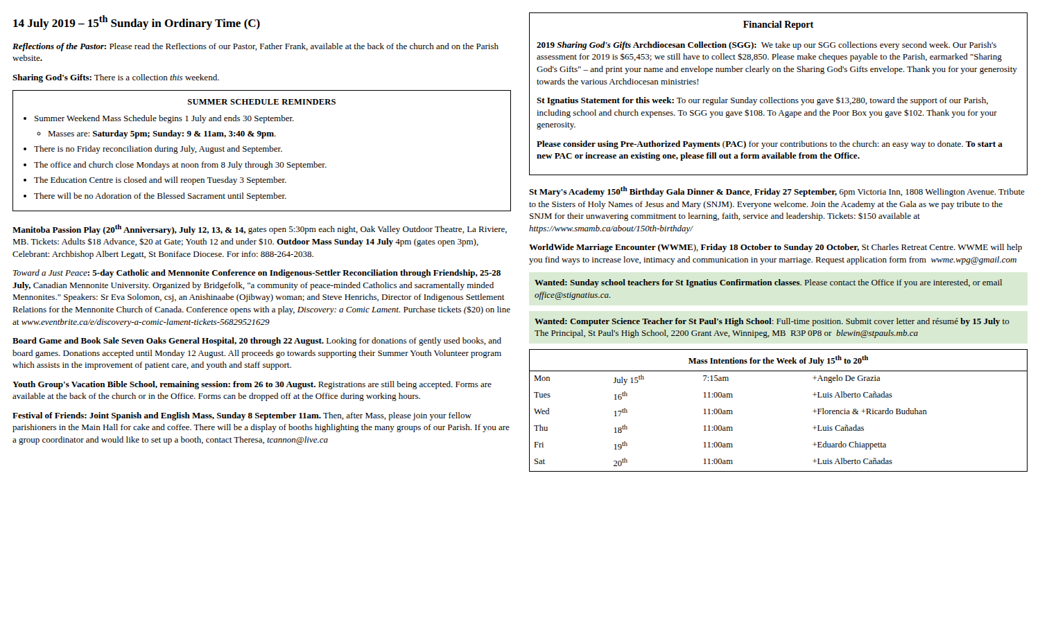14 July 2019 – 15th Sunday in Ordinary Time (C)
Reflections of the Pastor: Please read the Reflections of our Pastor, Father Frank, available at the back of the church and on the Parish website.
Sharing God's Gifts: There is a collection this weekend.
SUMMER SCHEDULE REMINDERS
Summer Weekend Mass Schedule begins 1 July and ends 30 September.
Masses are: Saturday 5pm; Sunday: 9 & 11am, 3:40 & 9pm.
There is no Friday reconciliation during July, August and September.
The office and church close Mondays at noon from 8 July through 30 September.
The Education Centre is closed and will reopen Tuesday 3 September.
There will be no Adoration of the Blessed Sacrament until September.
Manitoba Passion Play (20th Anniversary), July 12, 13, & 14, gates open 5:30pm each night, Oak Valley Outdoor Theatre, La Riviere, MB. Tickets: Adults $18 Advance, $20 at Gate; Youth 12 and under $10. Outdoor Mass Sunday 14 July 4pm (gates open 3pm), Celebrant: Archbishop Albert Legatt, St Boniface Diocese. For info: 888-264-2038.
Toward a Just Peace: 5-day Catholic and Mennonite Conference on Indigenous-Settler Reconciliation through Friendship, 25-28 July, Canadian Mennonite University. Organized by Bridgefolk, "a community of peace-minded Catholics and sacramentally minded Mennonites." Speakers: Sr Eva Solomon, csj, an Anishinaabe (Ojibway) woman; and Steve Henrichs, Director of Indigenous Settlement Relations for the Mennonite Church of Canada. Conference opens with a play, Discovery: a Comic Lament. Purchase tickets ($20) on line at www.eventbrite.ca/e/discovery-a-comic-lament-tickets-56829521629
Board Game and Book Sale Seven Oaks General Hospital, 20 through 22 August. Looking for donations of gently used books, and board games. Donations accepted until Monday 12 August. All proceeds go towards supporting their Summer Youth Volunteer program which assists in the improvement of patient care, and youth and staff support.
Youth Group's Vacation Bible School, remaining session: from 26 to 30 August. Registrations are still being accepted. Forms are available at the back of the church or in the Office. Forms can be dropped off at the Office during working hours.
Festival of Friends: Joint Spanish and English Mass, Sunday 8 September 11am. Then, after Mass, please join your fellow parishioners in the Main Hall for cake and coffee. There will be a display of booths highlighting the many groups of our Parish. If you are a group coordinator and would like to set up a booth, contact Theresa, tcannon@live.ca
Financial Report
2019 Sharing God's Gifts Archdiocesan Collection (SGG): We take up our SGG collections every second week. Our Parish's assessment for 2019 is $65,453; we still have to collect $28,850. Please make cheques payable to the Parish, earmarked "Sharing God's Gifts" – and print your name and envelope number clearly on the Sharing God's Gifts envelope. Thank you for your generosity towards the various Archdiocesan ministries!
St Ignatius Statement for this week: To our regular Sunday collections you gave $13,280, toward the support of our Parish, including school and church expenses. To SGG you gave $108. To Agape and the Poor Box you gave $102. Thank you for your generosity.
Please consider using Pre-Authorized Payments (PAC) for your contributions to the church: an easy way to donate. To start a new PAC or increase an existing one, please fill out a form available from the Office.
St Mary's Academy 150th Birthday Gala Dinner & Dance, Friday 27 September, 6pm Victoria Inn, 1808 Wellington Avenue. Tribute to the Sisters of Holy Names of Jesus and Mary (SNJM). Everyone welcome. Join the Academy at the Gala as we pay tribute to the SNJM for their unwavering commitment to learning, faith, service and leadership. Tickets: $150 available at https://www.smamb.ca/about/150th-birthday/
WorldWide Marriage Encounter (WWME), Friday 18 October to Sunday 20 October, St Charles Retreat Centre. WWME will help you find ways to increase love, intimacy and communication in your marriage. Request application form from wwme.wpg@gmail.com
Wanted: Sunday school teachers for St Ignatius Confirmation classes. Please contact the Office if you are interested, or email office@stignatius.ca.
Wanted: Computer Science Teacher for St Paul's High School: Full-time position. Submit cover letter and résumé by 15 July to The Principal, St Paul's High School, 2200 Grant Ave, Winnipeg, MB R3P 0P8 or blewin@stpauls.mb.ca
Mass Intentions for the Week of July 15 th to 20 th
| Mon | July 15 th | 7:15am | +Angelo De Grazia |
| Tues | 16 th | 11:00am | +Luis Alberto Cañadas |
| Wed | 17 th | 11:00am | +Florencia & +Ricardo Buduhan |
| Thu | 18 th | 11:00am | +Luis Cañadas |
| Fri | 19 th | 11:00am | +Eduardo Chiappetta |
| Sat | 20 th | 11:00am | +Luis Alberto Cañadas |